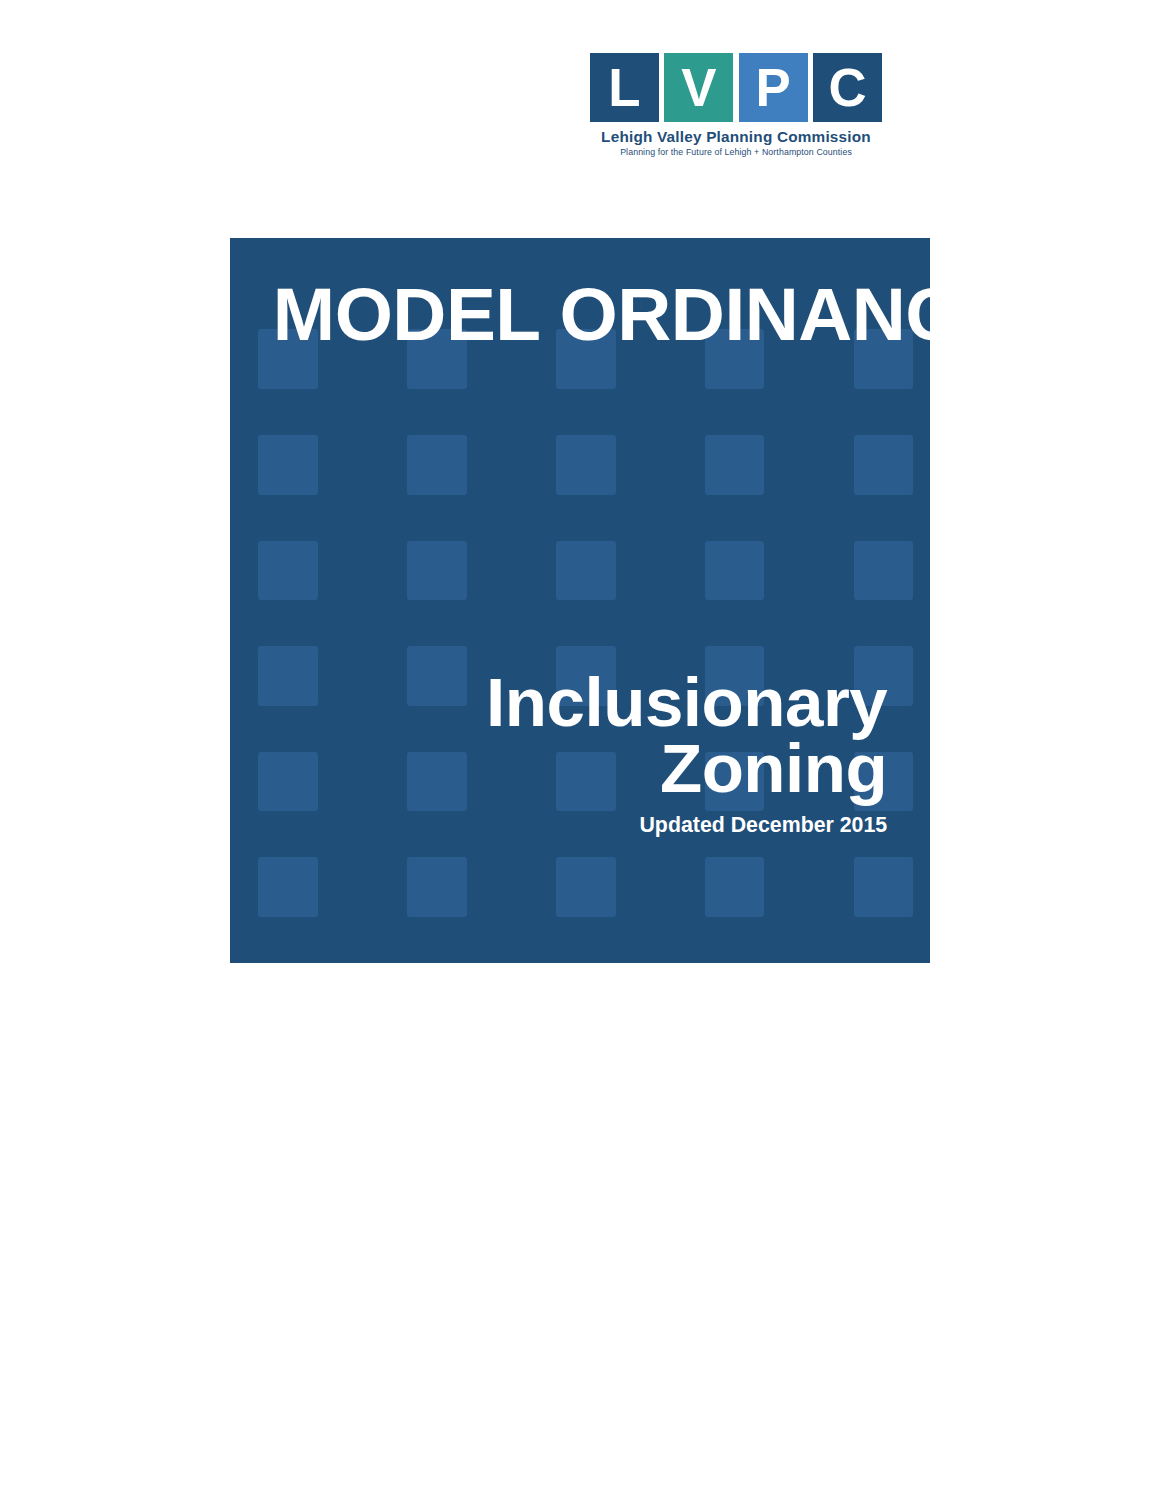LVPC
Lehigh Valley Planning Commission
Planning for the Future of Lehigh + Northampton Counties
MODEL ORDINANCE
Inclusionary
Zoning
Updated December 2015